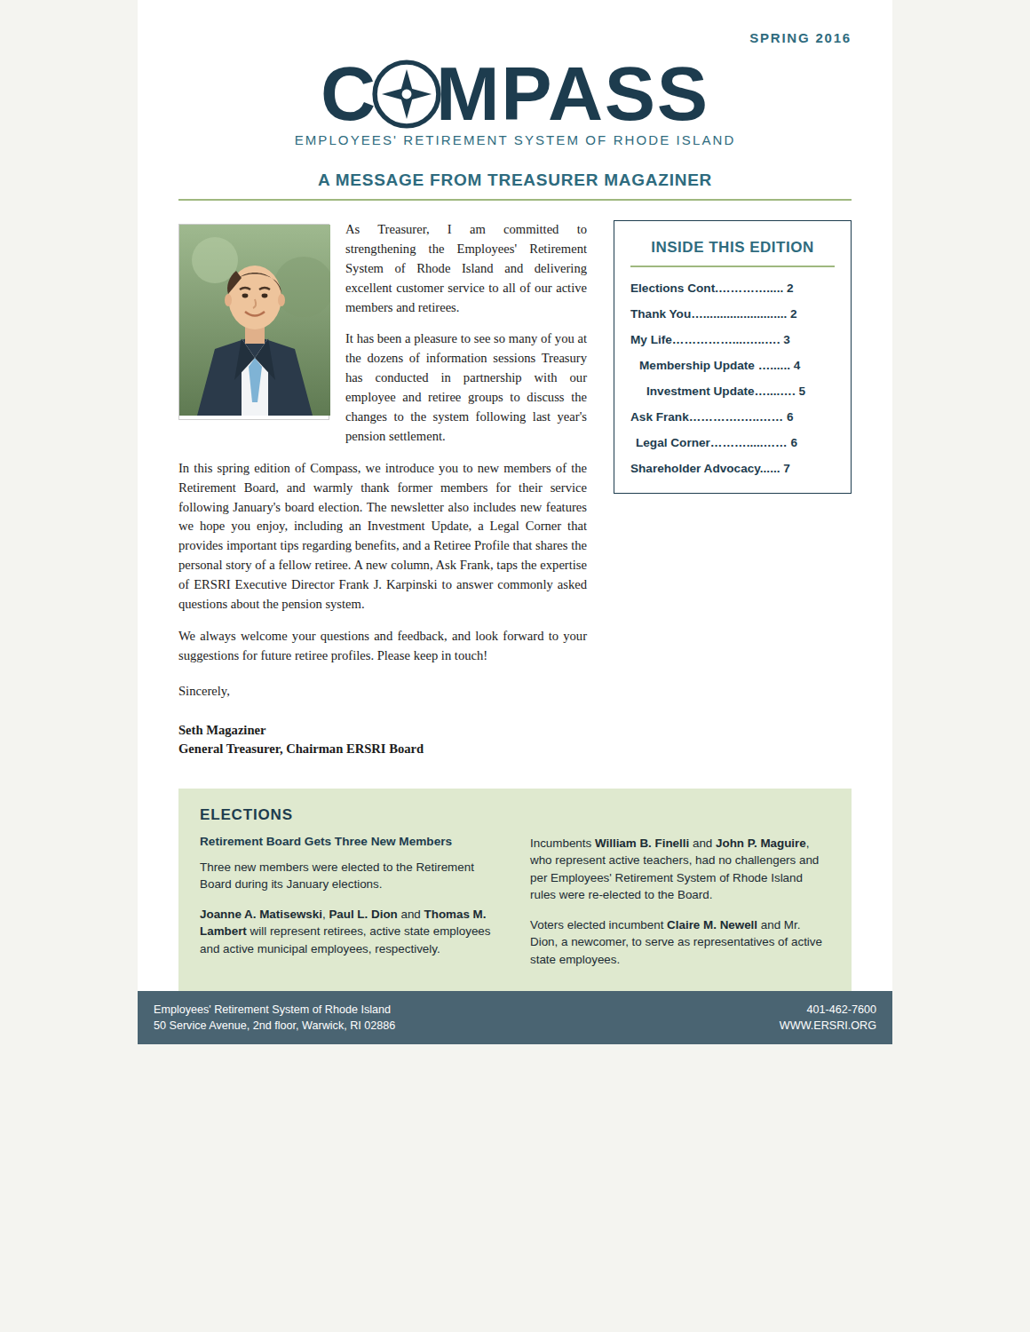SPRING 2016
C MPASS
EMPLOYEES' RETIREMENT SYSTEM OF RHODE ISLAND
A MESSAGE FROM TREASURER MAGAZINER
As Treasurer, I am committed to strengthening the Employees' Retirement System of Rhode Island and delivering excellent customer service to all of our active members and retirees.
It has been a pleasure to see so many of you at the dozens of information sessions Treasury has conducted in partnership with our employee and retiree groups to discuss the changes to the system following last year's pension settlement.
In this spring edition of Compass, we introduce you to new members of the Retirement Board, and warmly thank former members for their service following January's board election. The newsletter also includes new features we hope you enjoy, including an Investment Update, a Legal Corner that provides important tips regarding benefits, and a Retiree Profile that shares the personal story of a fellow retiree. A new column, Ask Frank, taps the expertise of ERSRI Executive Director Frank J. Karpinski to answer commonly asked questions about the pension system.
We always welcome your questions and feedback, and look forward to your suggestions for future retiree profiles. Please keep in touch!
Sincerely,
Seth Magaziner General Treasurer, Chairman ERSRI Board
INSIDE THIS EDITION
Elections Cont.…………..... 2
Thank You…......................... 2
My Life……………....…..…. 3
Membership Update …...... 4
Investment Update…....…. 5
Ask Frank………….…..…… 6
Legal Corner……….....…… 6
Shareholder Advocacy...... 7
ELECTIONS
Retirement Board Gets Three New Members
Three new members were elected to the Retirement Board during its January elections.
Joanne A. Matisewski, Paul L. Dion and Thomas M. Lambert will represent retirees, active state employees and active municipal employees, respectively.
Incumbents William B. Finelli and John P. Maguire, who represent active teachers, had no challengers and per Employees' Retirement System of Rhode Island rules were re-elected to the Board.
Voters elected incumbent Claire M. Newell and Mr. Dion, a newcomer, to serve as representatives of active state employees.
Employees' Retirement System of Rhode Island
50 Service Avenue, 2nd floor, Warwick, RI 02886
401-462-7600
WWW.ERSRI.ORG